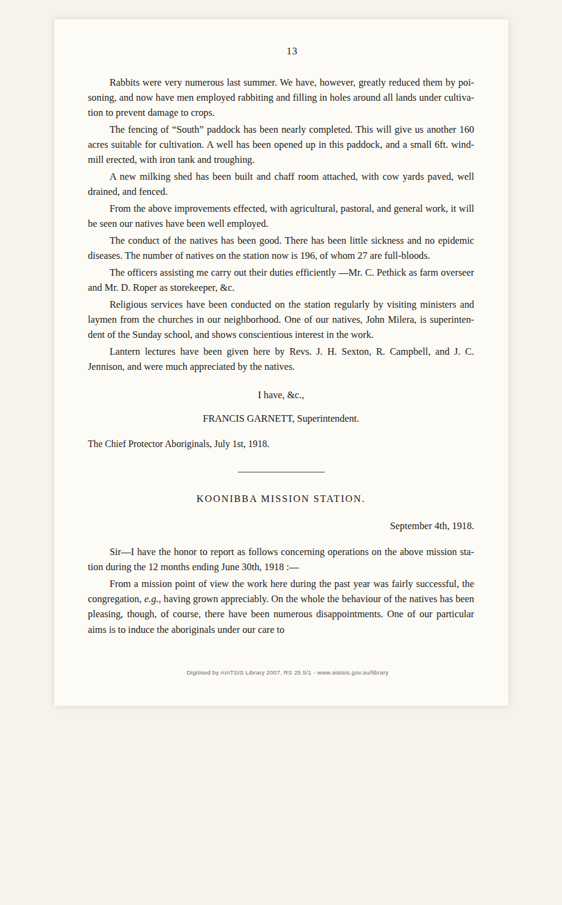13
Rabbits were very numerous last summer. We have, however, greatly reduced them by poisoning, and now have men employed rabbiting and filling in holes around all lands under cultivation to prevent damage to crops.
The fencing of “South” paddock has been nearly completed. This will give us another 160 acres suitable for cultivation. A well has been opened up in this paddock, and a small 6ft. windmill erected, with iron tank and troughing.
A new milking shed has been built and chaff room attached, with cow yards paved, well drained, and fenced.
From the above improvements effected, with agricultural, pastoral, and general work, it will be seen our natives have been well employed.
The conduct of the natives has been good. There has been little sickness and no epidemic diseases. The number of natives on the station now is 196, of whom 27 are full-bloods.
The officers assisting me carry out their duties efficiently —Mr. C. Pethick as farm overseer and Mr. D. Roper as storekeeper, &c.
Religious services have been conducted on the station regularly by visiting ministers and laymen from the churches in our neighborhood. One of our natives, John Milera, is superintendent of the Sunday school, and shows conscientious interest in the work.
Lantern lectures have been given here by Revs. J. H. Sexton, R. Campbell, and J. C. Jennison, and were much appreciated by the natives.
I have, &c.,
FRANCIS GARNETT, Superintendent.
The Chief Protector Aboriginals, July 1st, 1918.
KOONIBBA MISSION STATION.
September 4th, 1918.
Sir—I have the honor to report as follows concerning operations on the above mission station during the 12 months ending June 30th, 1918 :—
From a mission point of view the work here during the past year was fairly successful, the congregation, e.g., having grown appreciably. On the whole the behaviour of the natives has been pleasing, though, of course, there have been numerous disappointments. One of our particular aims is to induce the aboriginals under our care to
Digitised by AIATSIS Library 2007, RS 25.5/1 - www.aiatsis.gov.au/library